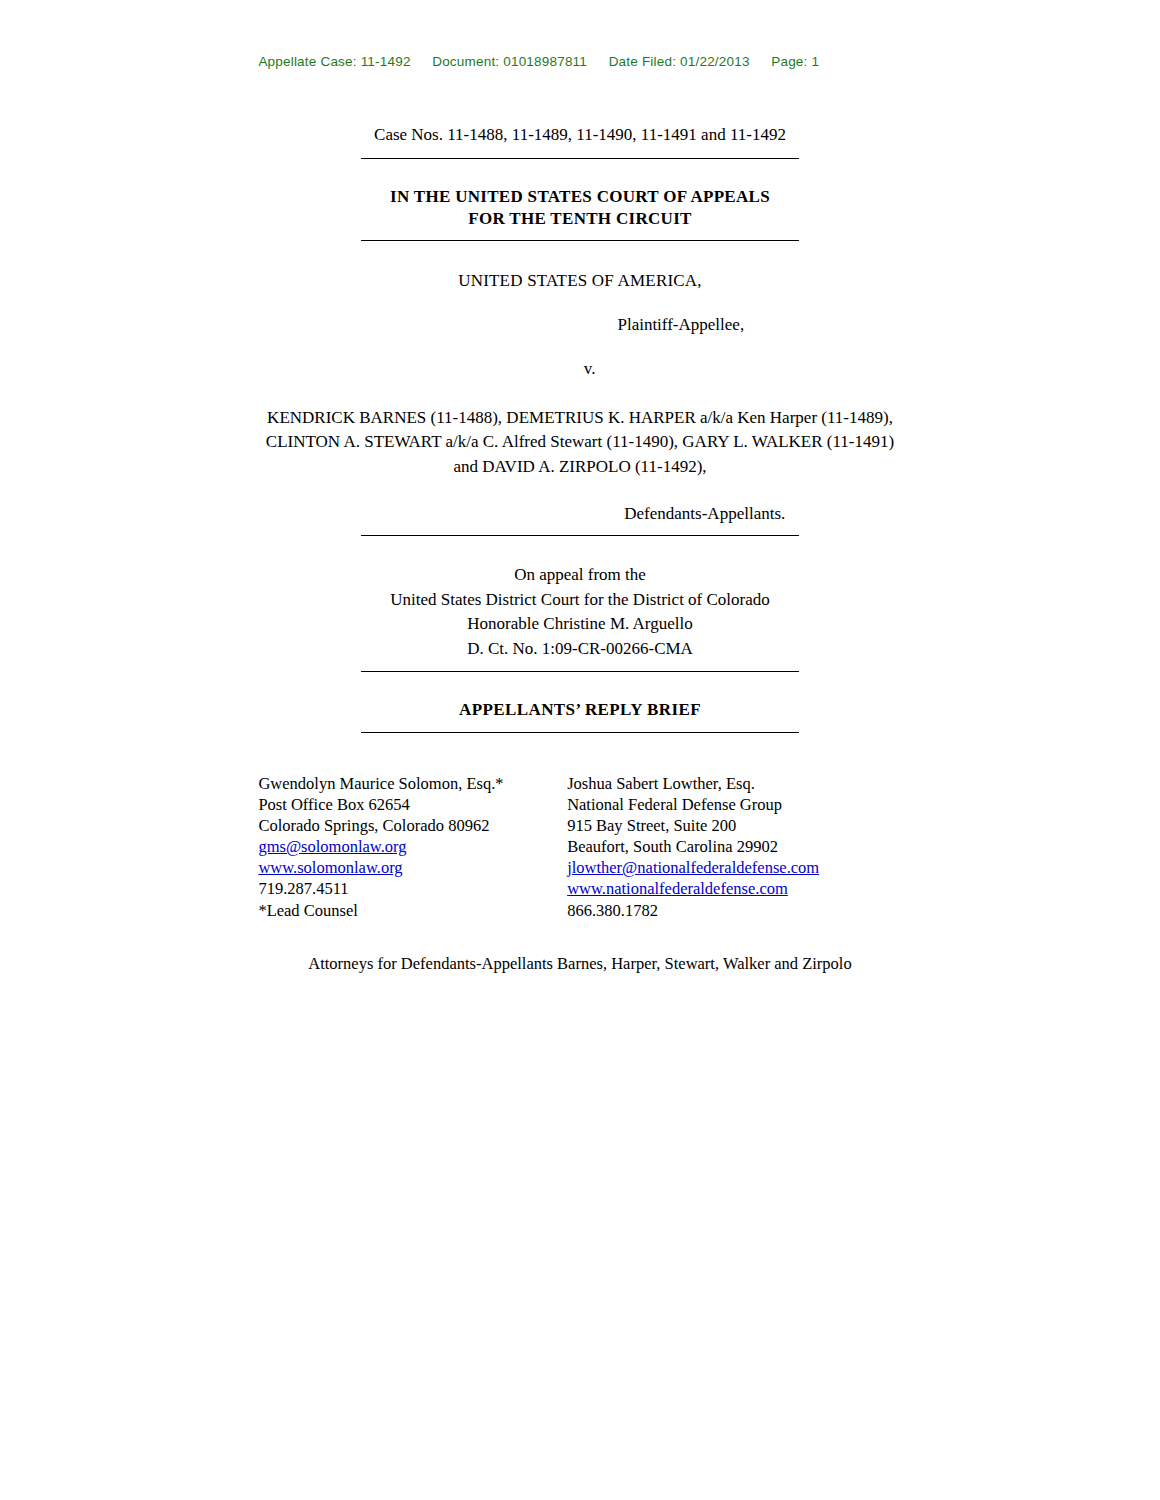Appellate Case: 11-1492 Document: 01018987811 Date Filed: 01/22/2013 Page: 1
Case Nos. 11-1488, 11-1489, 11-1490, 11-1491 and 11-1492
IN THE UNITED STATES COURT OF APPEALS
FOR THE TENTH CIRCUIT
UNITED STATES OF AMERICA,
Plaintiff-Appellee,
v.
KENDRICK BARNES (11-1488), DEMETRIUS K. HARPER a/k/a Ken Harper (11-1489), CLINTON A. STEWART a/k/a C. Alfred Stewart (11-1490), GARY L. WALKER (11-1491) and DAVID A. ZIRPOLO (11-1492),
Defendants-Appellants.
On appeal from the
United States District Court for the District of Colorado
Honorable Christine M. Arguello
D. Ct. No. 1:09-CR-00266-CMA
APPELLANTS’ REPLY BRIEF
| Gwendolyn Maurice Solomon, Esq.* Post Office Box 62654 Colorado Springs, Colorado 80962 gms@solomonlaw.org www.solomonlaw.org 719.287.4511 *Lead Counsel | Joshua Sabert Lowther, Esq. National Federal Defense Group 915 Bay Street, Suite 200 Beaufort, South Carolina 29902 jlowther@nationalfederaldefense.com www.nationalfederaldefense.com 866.380.1782 |
Attorneys for Defendants-Appellants Barnes, Harper, Stewart, Walker and Zirpolo